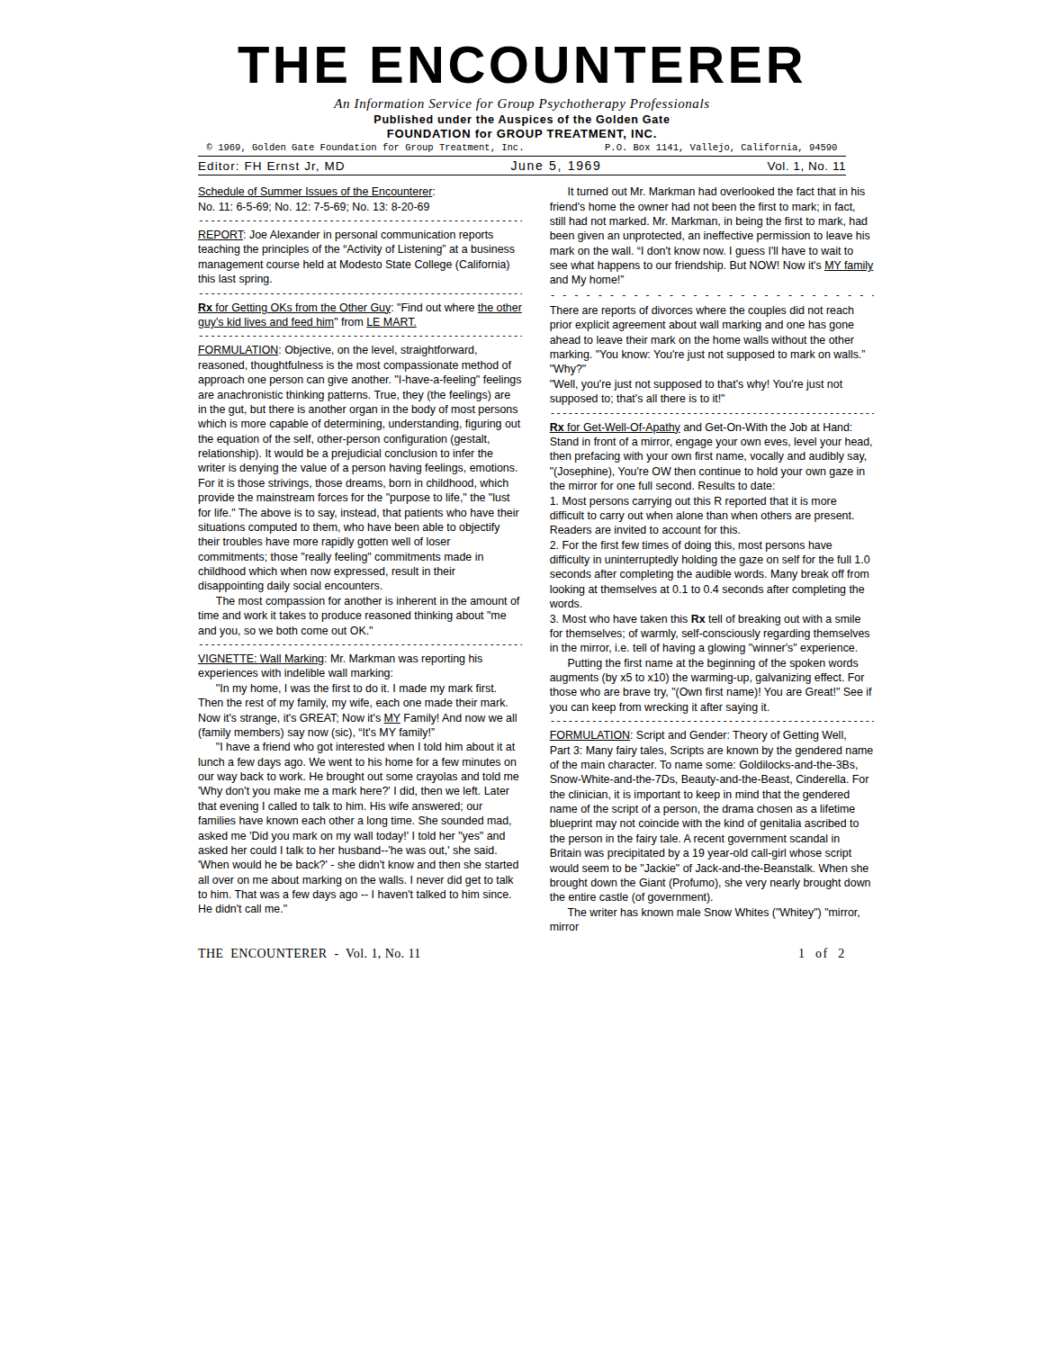THE ENCOUNTERER
An Information Service for Group Psychotherapy Professionals
Published under the Auspices of the Golden Gate
FOUNDATION for GROUP TREATMENT, INC.
© 1969, Golden Gate Foundation for Group Treatment, Inc. P.O. Box 1141, Vallejo, California, 94590
Editor: FH Ernst Jr, MD June 5, 1969 Vol. 1, No. 11
Schedule of Summer Issues of the Encounterer:
No. 11: 6-5-69; No. 12: 7-5-69; No. 13: 8-20-69
-------------------------------------------------------------------------------------------
REPORT: Joe Alexander in personal communication reports teaching the principles of the “Activity of Listening” at a business management course held at Modesto State College (California) this last spring.
-------------------------------------------------------------------------------------------
Rx for Getting OKs from the Other Guy: "Find out where the other guy's kid lives and feed him" from LE MART.
-------------------------------------------------------------------------------------------
FORMULATION: Objective, on the level, straightforward, reasoned, thoughtfulness is the most compassionate method of approach one person can give another. "I-have-a-feeling" feelings are anachronistic thinking patterns. True, they (the feelings) are in the gut, but there is another organ in the body of most persons which is more capable of determining, understanding, figuring out the equation of the self, other-person configuration (gestalt, relationship). It would be a prejudicial conclusion to infer the writer is denying the value of a person having feelings, emotions. For it is those strivings, those dreams, born in childhood, which provide the mainstream forces for the "purpose to life," the "lust for life." The above is to say, instead, that patients who have their situations computed to them, who have been able to objectify their troubles have more rapidly gotten well of loser commitments; those "really feeling" commitments made in childhood which when now expressed, result in their disappointing daily social encounters.
The most compassion for another is inherent in the amount of time and work it takes to produce reasoned thinking about "me and you, so we both come out OK."
-------------------------------------------------------------------------------------------
VIGNETTE: Wall Marking: Mr. Markman was reporting his experiences with indelible wall marking:
"In my home, I was the first to do it. I made my mark first. Then the rest of my family, my wife, each one made their mark. Now it's strange, it's GREAT; Now it's MY Family! And now we all (family members) say now (sic), “It's MY family!”
"I have a friend who got interested when I told him about it at lunch a few days ago. We went to his home for a few minutes on our way back to work. He brought out some crayolas and told me 'Why don't you make me a mark here?' I did, then we left. Later that evening I called to talk to him. His wife answered; our families have known each other a long time. She sounded mad, asked me 'Did you mark on my wall today!' I told her "yes" and asked her could I talk to her husband--'he was out,' she said. 'When would he be back?' - she didn't know and then she started all over on me about marking on the walls. I never did get to talk to him. That was a few days ago -- I haven't talked to him since. He didn't call me."
It turned out Mr. Markman had overlooked the fact that in his friend's home the owner had not been the first to mark; in fact, still had not marked. Mr. Markman, in being the first to mark, had been given an unprotected, an ineffective permission to leave his mark on the wall. “I don't know now. I guess I'll have to wait to see what happens to our friendship. But NOW! Now it's MY family and My home!”
- - - - - - - - - - - - - - - - - - - - - - - - - - - - - - - - - - - - - - - - - - - - - - - - -
There are reports of divorces where the couples did not reach prior explicit agreement about wall marking and one has gone ahead to leave their mark on the home walls without the other marking. "You know: You're just not supposed to mark on walls.”
"Why?"
"Well, you're just not supposed to that's why! You're just not supposed to; that's all there is to it!"
-------------------------------------------------------------------------------------------
Rx for Get-Well-Of-Apathy and Get-On-With the Job at Hand: Stand in front of a mirror, engage your own eves, level your head, then prefacing with your own first name, vocally and audibly say,
"(Josephine), You're OW then continue to hold your own gaze in the mirror for one full second. Results to date:
1. Most persons carrying out this R reported that it is more difficult to carry out when alone than when others are present. Readers are invited to account for this.
2. For the first few times of doing this, most persons have difficulty in uninterruptedly holding the gaze on self for the full 1.0 seconds after completing the audible words. Many break off from looking at themselves at 0.1 to 0.4 seconds after completing the words.
3. Most who have taken this Rx tell of breaking out with a smile for themselves; of warmly, self-consciously regarding themselves in the mirror, i.e. tell of having a glowing "winner's" experience.
Putting the first name at the beginning of the spoken words augments (by x5 to x10) the warming-up, galvanizing effect. For those who are brave try, "(Own first name)! You are Great!" See if you can keep from wrecking it after saying it.
-------------------------------------------------------------------------------------------
FORMULATION: Script and Gender: Theory of Getting Well,
Part 3: Many fairy tales, Scripts are known by the gendered name of the main character. To name some: Goldilocks-and-the-3Bs, Snow-White-and-the-7Ds, Beauty-and-the-Beast, Cinderella. For the clinician, it is important to keep in mind that the gendered name of the script of a person, the drama chosen as a lifetime blueprint may not coincide with the kind of genitalia ascribed to the person in the fairy tale. A recent government scandal in Britain was precipitated by a 19 year-old call-girl whose script would seem to be "Jackie" of Jack-and-the-Beanstalk. When she brought down the Giant (Profumo), she very nearly brought down the entire castle (of government).
The writer has known male Snow Whites ("Whitey") "mirror, mirror
THE ENCOUNTERER - Vol. 1, No. 11 1 of 2